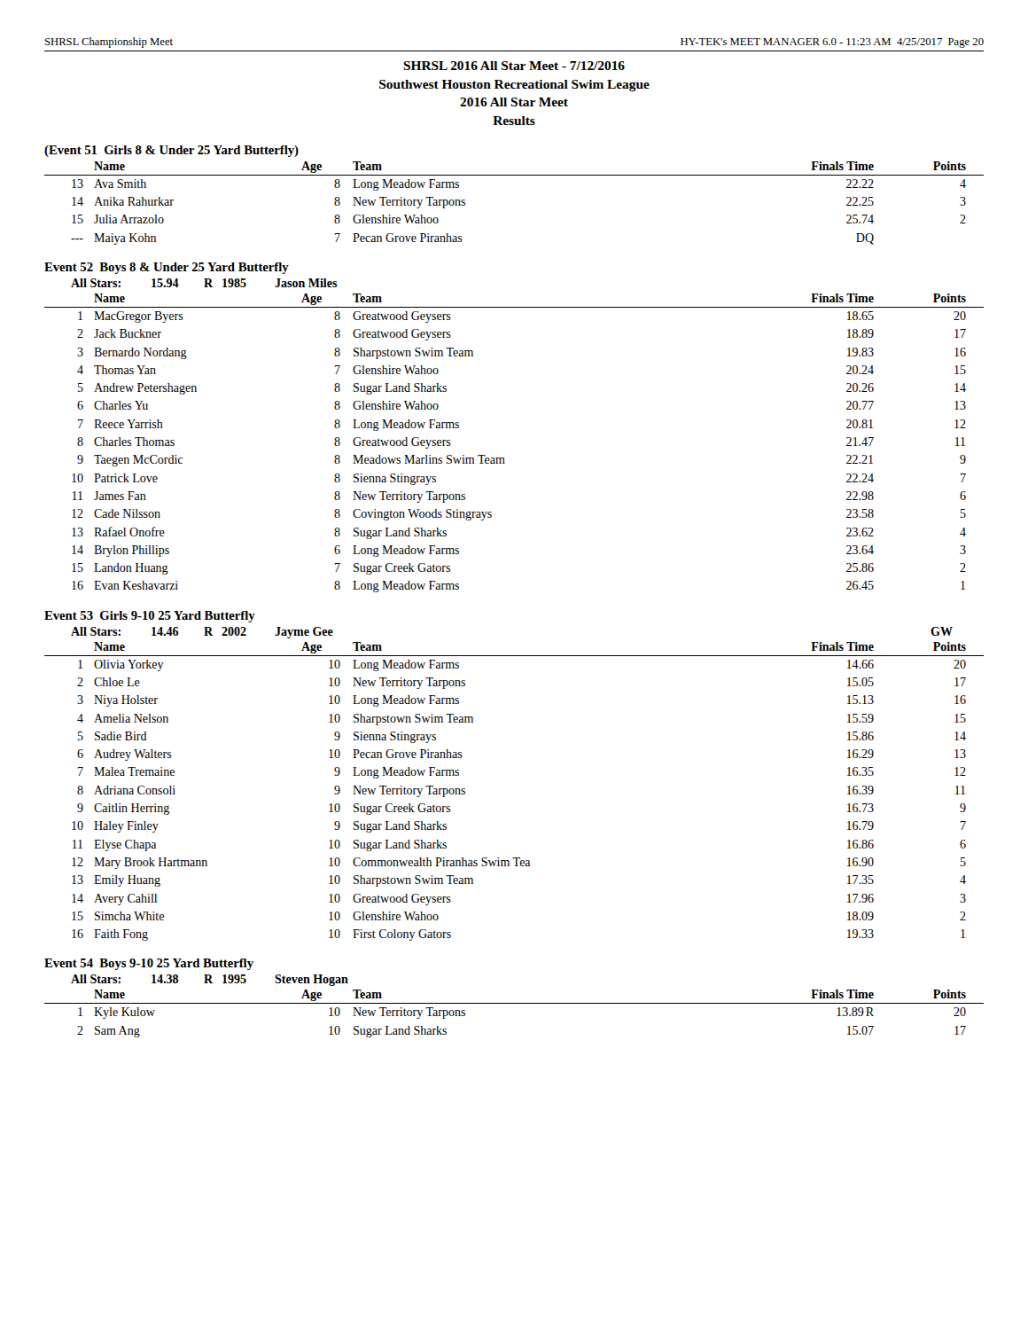SHRSL Championship Meet HY-TEK's MEET MANAGER 6.0 - 11:23 AM 4/25/2017 Page 20
SHRSL 2016 All Star Meet - 7/12/2016
Southwest Houston Recreational Swim League
2016 All Star Meet
Results
(Event 51 Girls 8 & Under 25 Yard Butterfly)
| | Name | Age | Team | Finals Time | Points |
| --- | --- | --- | --- | --- | --- |
| 13 | Ava Smith | 8 | Long Meadow Farms | 22.22 | 4 |
| 14 | Anika Rahurkar | 8 | New Territory Tarpons | 22.25 | 3 |
| 15 | Julia Arrazolo | 8 | Glenshire Wahoo | 25.74 | 2 |
| --- | Maiya Kohn | 7 | Pecan Grove Piranhas | DQ | |
Event 52 Boys 8 & Under 25 Yard Butterfly
All Stars: 15.94 R 1985 Jason Miles
| | Name | Age | Team | Finals Time | Points |
| --- | --- | --- | --- | --- | --- |
| 1 | MacGregor Byers | 8 | Greatwood Geysers | 18.65 | 20 |
| 2 | Jack Buckner | 8 | Greatwood Geysers | 18.89 | 17 |
| 3 | Bernardo Nordang | 8 | Sharpstown Swim Team | 19.83 | 16 |
| 4 | Thomas Yan | 7 | Glenshire Wahoo | 20.24 | 15 |
| 5 | Andrew Petershagen | 8 | Sugar Land Sharks | 20.26 | 14 |
| 6 | Charles Yu | 8 | Glenshire Wahoo | 20.77 | 13 |
| 7 | Reece Yarrish | 8 | Long Meadow Farms | 20.81 | 12 |
| 8 | Charles Thomas | 8 | Greatwood Geysers | 21.47 | 11 |
| 9 | Taegen McCordic | 8 | Meadows Marlins Swim Team | 22.21 | 9 |
| 10 | Patrick Love | 8 | Sienna Stingrays | 22.24 | 7 |
| 11 | James Fan | 8 | New Territory Tarpons | 22.98 | 6 |
| 12 | Cade Nilsson | 8 | Covington Woods Stingrays | 23.58 | 5 |
| 13 | Rafael Onofre | 8 | Sugar Land Sharks | 23.62 | 4 |
| 14 | Brylon Phillips | 6 | Long Meadow Farms | 23.64 | 3 |
| 15 | Landon Huang | 7 | Sugar Creek Gators | 25.86 | 2 |
| 16 | Evan Keshavarzi | 8 | Long Meadow Farms | 26.45 | 1 |
Event 53 Girls 9-10 25 Yard Butterfly
All Stars: 14.46 R 2002 Jayme Gee GW
| | Name | Age | Team | Finals Time | Points |
| --- | --- | --- | --- | --- | --- |
| 1 | Olivia Yorkey | 10 | Long Meadow Farms | 14.66 | 20 |
| 2 | Chloe Le | 10 | New Territory Tarpons | 15.05 | 17 |
| 3 | Niya Holster | 10 | Long Meadow Farms | 15.13 | 16 |
| 4 | Amelia Nelson | 10 | Sharpstown Swim Team | 15.59 | 15 |
| 5 | Sadie Bird | 9 | Sienna Stingrays | 15.86 | 14 |
| 6 | Audrey Walters | 10 | Pecan Grove Piranhas | 16.29 | 13 |
| 7 | Malea Tremaine | 9 | Long Meadow Farms | 16.35 | 12 |
| 8 | Adriana Consoli | 9 | New Territory Tarpons | 16.39 | 11 |
| 9 | Caitlin Herring | 10 | Sugar Creek Gators | 16.73 | 9 |
| 10 | Haley Finley | 9 | Sugar Land Sharks | 16.79 | 7 |
| 11 | Elyse Chapa | 10 | Sugar Land Sharks | 16.86 | 6 |
| 12 | Mary Brook Hartmann | 10 | Commonwealth Piranhas Swim Tea | 16.90 | 5 |
| 13 | Emily Huang | 10 | Sharpstown Swim Team | 17.35 | 4 |
| 14 | Avery Cahill | 10 | Greatwood Geysers | 17.96 | 3 |
| 15 | Simcha White | 10 | Glenshire Wahoo | 18.09 | 2 |
| 16 | Faith Fong | 10 | First Colony Gators | 19.33 | 1 |
Event 54 Boys 9-10 25 Yard Butterfly
All Stars: 14.38 R 1995 Steven Hogan
| | Name | Age | Team | Finals Time | Points |
| --- | --- | --- | --- | --- | --- |
| 1 | Kyle Kulow | 10 | New Territory Tarpons | 13.89 R | 20 |
| 2 | Sam Ang | 10 | Sugar Land Sharks | 15.07 | 17 |